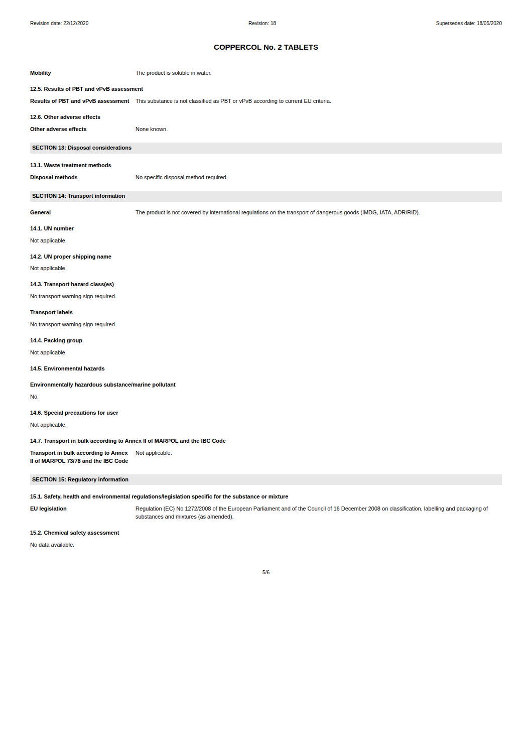Revision date: 22/12/2020 Revision: 18 Supersedes date: 18/05/2020
COPPERCOL No. 2 TABLETS
Mobility
The product is soluble in water.
12.5. Results of PBT and vPvB assessment
Results of PBT and vPvB assessment
This substance is not classified as PBT or vPvB according to current EU criteria.
12.6. Other adverse effects
Other adverse effects
None known.
SECTION 13: Disposal considerations
13.1. Waste treatment methods
Disposal methods
No specific disposal method required.
SECTION 14: Transport information
General
The product is not covered by international regulations on the transport of dangerous goods (IMDG, IATA, ADR/RID).
14.1. UN number
Not applicable.
14.2. UN proper shipping name
Not applicable.
14.3. Transport hazard class(es)
No transport warning sign required.
Transport labels
No transport warning sign required.
14.4. Packing group
Not applicable.
14.5. Environmental hazards
Environmentally hazardous substance/marine pollutant
No.
14.6. Special precautions for user
Not applicable.
14.7. Transport in bulk according to Annex II of MARPOL and the IBC Code
Transport in bulk according to Annex II of MARPOL 73/78 and the IBC Code
Not applicable.
SECTION 15: Regulatory information
15.1. Safety, health and environmental regulations/legislation specific for the substance or mixture
EU legislation
Regulation (EC) No 1272/2008 of the European Parliament and of the Council of 16 December 2008 on classification, labelling and packaging of substances and mixtures (as amended).
15.2. Chemical safety assessment
No data available.
5/6